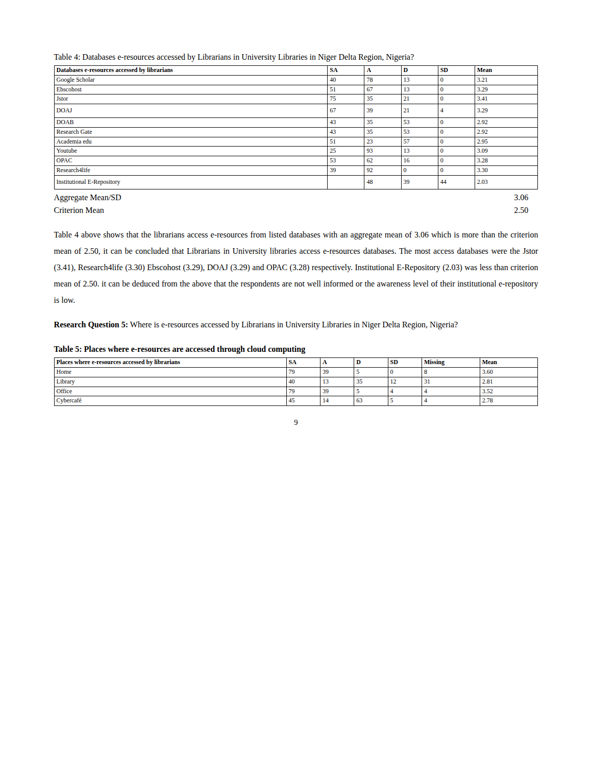Table 4: Databases e-resources accessed by Librarians in University Libraries in Niger Delta Region, Nigeria?
| Databases e-resources accessed by librarians | SA | A | D | SD | Mean |
| --- | --- | --- | --- | --- | --- |
| Google Scholar | 40 | 78 | 13 | 0 | 3.21 |
| Ebscohost | 51 | 67 | 13 | 0 | 3.29 |
| Jstor | 75 | 35 | 21 | 0 | 3.41 |
| DOAJ | 67 | 39 | 21 | 4 | 3.29 |
| DOAB | 43 | 35 | 53 | 0 | 2.92 |
| Research Gate | 43 | 35 | 53 | 0 | 2.92 |
| Academia edu | 51 | 23 | 57 | 0 | 2.95 |
| Youtube | 25 | 93 | 13 | 0 | 3.09 |
| OPAC | 53 | 62 | 16 | 0 | 3.28 |
| Research4life | 39 | 92 | 0 | 0 | 3.30 |
| Institutional E-Repository | | 48 | 39 | 44 | 2.03 |
Aggregate Mean/SD 3.06
Criterion Mean 2.50
Table 4 above shows that the librarians access e-resources from listed databases with an aggregate mean of 3.06 which is more than the criterion mean of 2.50, it can be concluded that Librarians in University libraries access e-resources databases. The most access databases were the Jstor (3.41), Research4life (3.30) Ebscohost (3.29), DOAJ (3.29) and OPAC (3.28) respectively. Institutional E-Repository (2.03) was less than criterion mean of 2.50. it can be deduced from the above that the respondents are not well informed or the awareness level of their institutional e-repository is low.
Research Question 5: Where is e-resources accessed by Librarians in University Libraries in Niger Delta Region, Nigeria?
Table 5: Places where e-resources are accessed through cloud computing
| Places where e-resources accessed by librarians | SA | A | D | SD | Missing | Mean |
| --- | --- | --- | --- | --- | --- | --- |
| Home | 79 | 39 | 5 | 0 | 8 | 3.60 |
| Library | 40 | 13 | 35 | 12 | 31 | 2.81 |
| Office | 79 | 39 | 5 | 4 | 4 | 3.52 |
| Cybercafé | 45 | 14 | 63 | 5 | 4 | 2.78 |
9